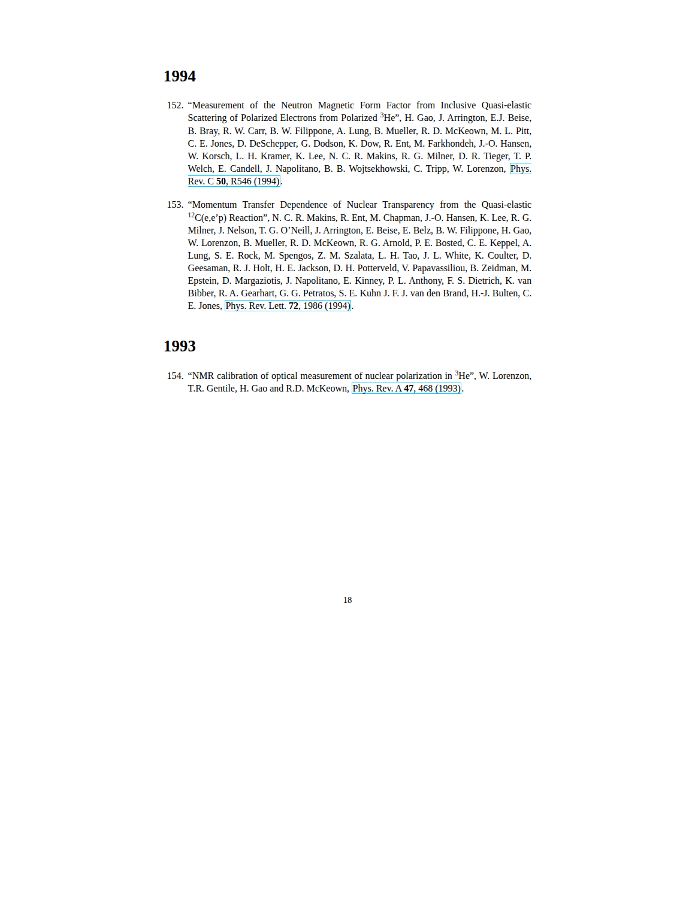1994
152. “Measurement of the Neutron Magnetic Form Factor from Inclusive Quasi-elastic Scattering of Polarized Electrons from Polarized 3He”, H. Gao, J. Arrington, E.J. Beise, B. Bray, R. W. Carr, B. W. Filippone, A. Lung, B. Mueller, R. D. McKeown, M. L. Pitt, C. E. Jones, D. DeSchepper, G. Dodson, K. Dow, R. Ent, M. Farkhondeh, J.-O. Hansen, W. Korsch, L. H. Kramer, K. Lee, N. C. R. Makins, R. G. Milner, D. R. Tieger, T. P. Welch, E. Candell, J. Napolitano, B. B. Wojtsekhowski, C. Tripp, W. Lorenzon, Phys. Rev. C 50, R546 (1994).
153. “Momentum Transfer Dependence of Nuclear Transparency from the Quasi-elastic 12C(e,e’p) Reaction”, N. C. R. Makins, R. Ent, M. Chapman, J.-O. Hansen, K. Lee, R. G. Milner, J. Nelson, T. G. O’Neill, J. Arrington, E. Beise, E. Belz, B. W. Filippone, H. Gao, W. Lorenzon, B. Mueller, R. D. McKeown, R. G. Arnold, P. E. Bosted, C. E. Keppel, A. Lung, S. E. Rock, M. Spengos, Z. M. Szalata, L. H. Tao, J. L. White, K. Coulter, D. Geesaman, R. J. Holt, H. E. Jackson, D. H. Potterveld, V. Papavassiliou, B. Zeidman, M. Epstein, D. Margaziotis, J. Napolitano, E. Kinney, P. L. Anthony, F. S. Dietrich, K. van Bibber, R. A. Gearhart, G. G. Petratos, S. E. Kuhn J. F. J. van den Brand, H.-J. Bulten, C. E. Jones, Phys. Rev. Lett. 72, 1986 (1994).
1993
154. “NMR calibration of optical measurement of nuclear polarization in 3He”, W. Lorenzon, T.R. Gentile, H. Gao and R.D. McKeown, Phys. Rev. A 47, 468 (1993).
18